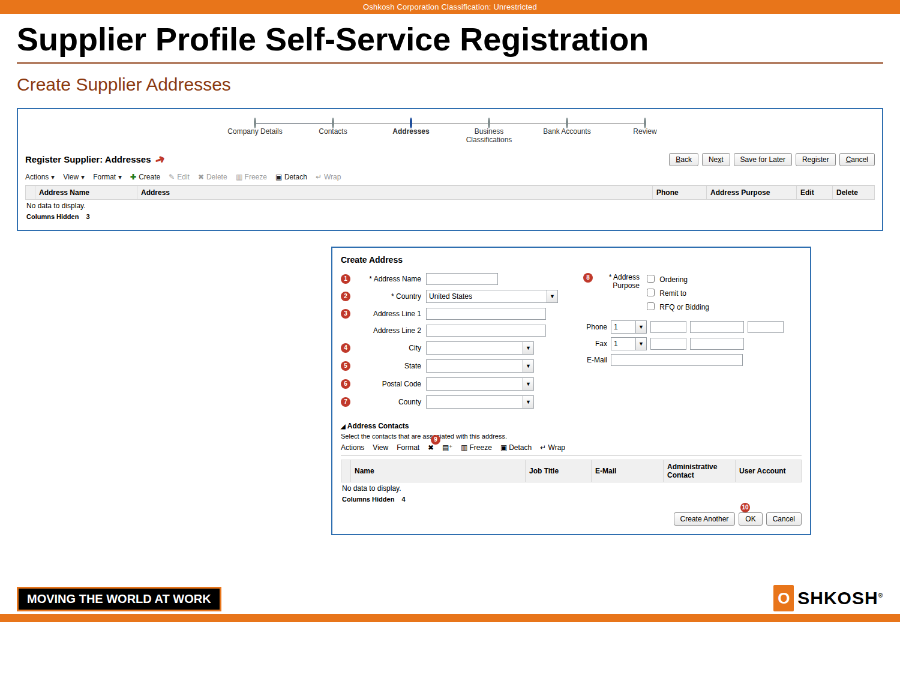Oshkosh Corporation Classification: Unrestricted
Supplier Profile Self-Service Registration
Create Supplier Addresses
Company Details
Contacts
Addresses
Business
Classifications
Bank Accounts
Review
Register Supplier: Addresses ➜
Back Next Save for Later Register Cancel
Actions View Format ✚ Create ✎ Edit ✖ Delete ▥ Freeze ▣ Detach ↵ Wrap
| | Address Name | Address | Phone | Address Purpose | Edit | Delete |
| --- | --- | --- | --- | --- | --- | --- |
No data to display.
Columns Hidden 3
Create Address
1 * Address Name
2 * Country ▼
3 Address Line 1
0 Address Line 2
4 City ▼
5 State ▼
6 Postal Code ▼
7 County ▼
8 * Address
Purpose
Ordering Remit to RFQ or Bidding
Phone ▼
Fax ▼
E-Mail
Address Contacts
Select the contacts that are associated with this address.
9 Actions View Format ✖ ▤⁺ ▥ Freeze ▣ Detach ↵ Wrap
| | Name | Job Title | E-Mail | Administrative Contact | User Account |
| --- | --- | --- | --- | --- | --- |
No data to display.
Columns Hidden 4
10 Create Another OK Cancel
MOVING THE WORLD AT WORK
O SHKOSH®